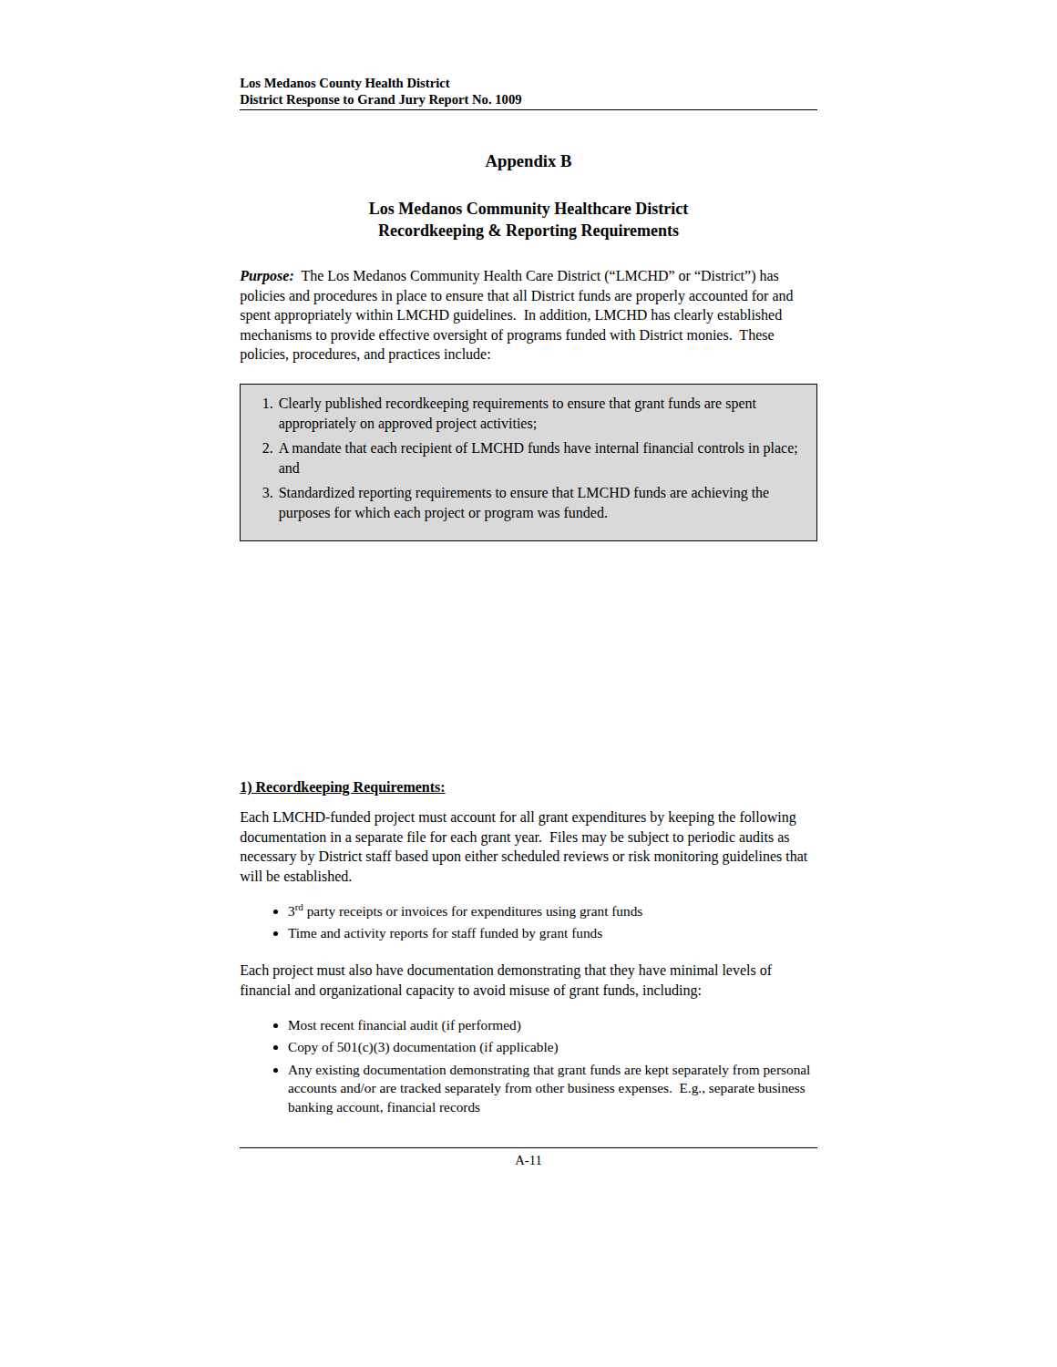Los Medanos County Health District
District Response to Grand Jury Report No. 1009
Appendix B
Los Medanos Community Healthcare District
Recordkeeping & Reporting Requirements
Purpose: The Los Medanos Community Health Care District (“LMCHD” or “District”) has policies and procedures in place to ensure that all District funds are properly accounted for and spent appropriately within LMCHD guidelines. In addition, LMCHD has clearly established mechanisms to provide effective oversight of programs funded with District monies. These policies, procedures, and practices include:
Clearly published recordkeeping requirements to ensure that grant funds are spent appropriately on approved project activities;
A mandate that each recipient of LMCHD funds have internal financial controls in place; and
Standardized reporting requirements to ensure that LMCHD funds are achieving the purposes for which each project or program was funded.
1) Recordkeeping Requirements:
Each LMCHD-funded project must account for all grant expenditures by keeping the following documentation in a separate file for each grant year. Files may be subject to periodic audits as necessary by District staff based upon either scheduled reviews or risk monitoring guidelines that will be established.
3rd party receipts or invoices for expenditures using grant funds
Time and activity reports for staff funded by grant funds
Each project must also have documentation demonstrating that they have minimal levels of financial and organizational capacity to avoid misuse of grant funds, including:
Most recent financial audit (if performed)
Copy of 501(c)(3) documentation (if applicable)
Any existing documentation demonstrating that grant funds are kept separately from personal accounts and/or are tracked separately from other business expenses. E.g., separate business banking account, financial records
A-11